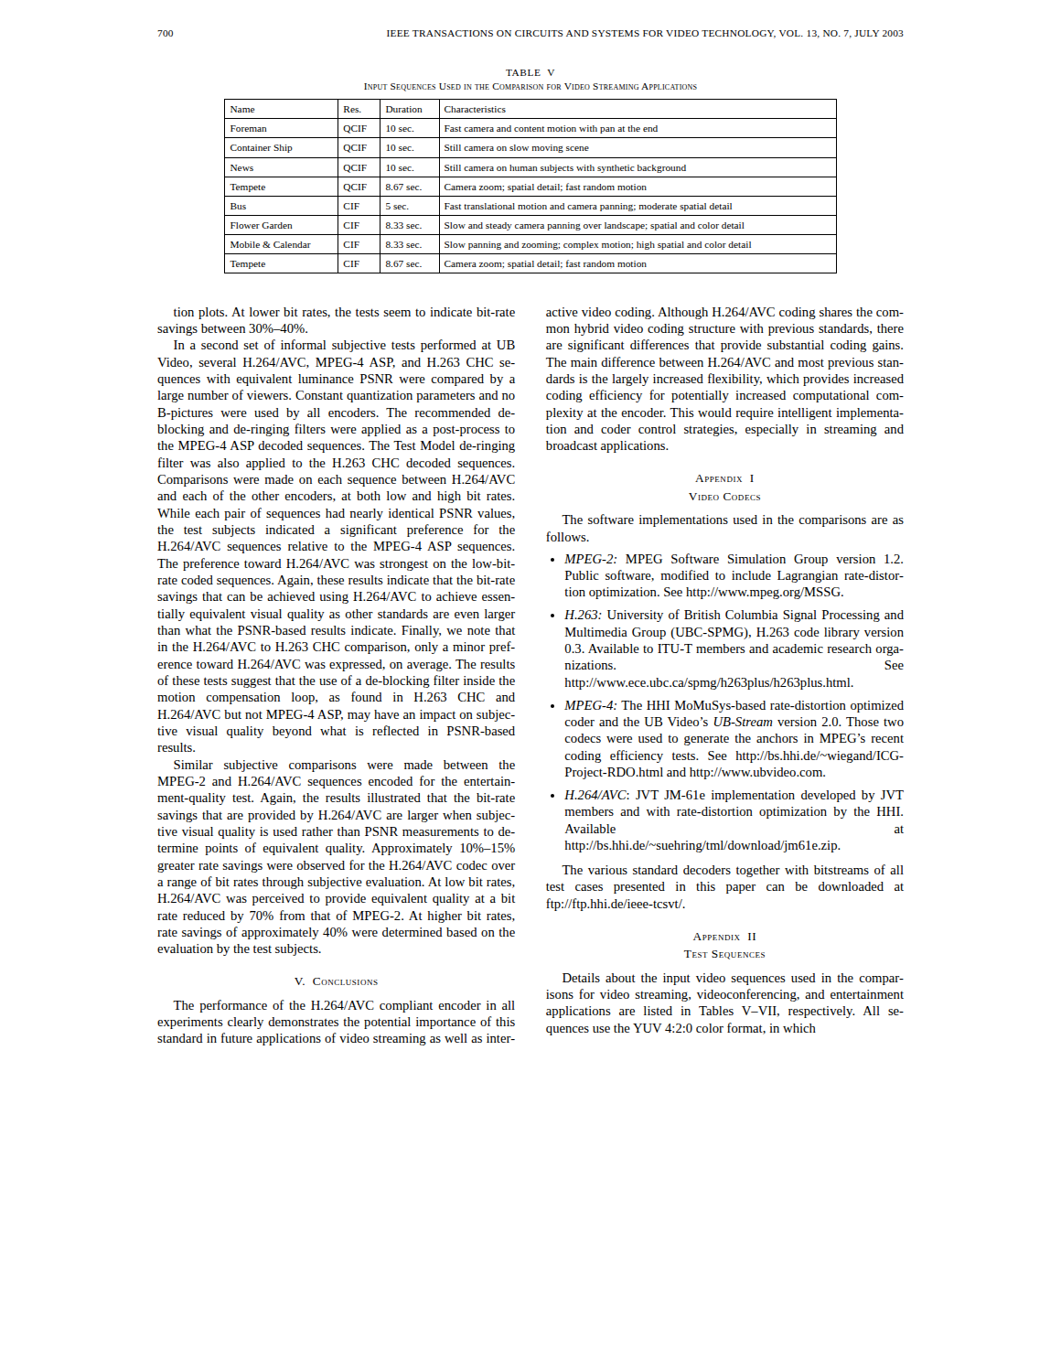700 IEEE Transactions on Circuits and Systems for Video Technology, Vol. 13, No. 7, July 2003
TABLE V Input Sequences Used in the Comparison for Video Streaming Applications
| Name | Res. | Duration | Characteristics |
| --- | --- | --- | --- |
| Foreman | QCIF | 10 sec. | Fast camera and content motion with pan at the end |
| Container Ship | QCIF | 10 sec. | Still camera on slow moving scene |
| News | QCIF | 10 sec. | Still camera on human subjects with synthetic background |
| Tempete | QCIF | 8.67 sec. | Camera zoom; spatial detail; fast random motion |
| Bus | CIF | 5 sec. | Fast translational motion and camera panning; moderate spatial detail |
| Flower Garden | CIF | 8.33 sec. | Slow and steady camera panning over landscape; spatial and color detail |
| Mobile & Calendar | CIF | 8.33 sec. | Slow panning and zooming; complex motion; high spatial and color detail |
| Tempete | CIF | 8.67 sec. | Camera zoom; spatial detail; fast random motion |
tion plots. At lower bit rates, the tests seem to indicate bit-rate savings between 30%–40%.
In a second set of informal subjective tests performed at UB Video, several H.264/AVC, MPEG-4 ASP, and H.263 CHC sequences with equivalent luminance PSNR were compared by a large number of viewers. Constant quantization parameters and no B-pictures were used by all encoders. The recommended de-blocking and de-ringing filters were applied as a post-process to the MPEG-4 ASP decoded sequences. The Test Model de-ringing filter was also applied to the H.263 CHC decoded sequences. Comparisons were made on each sequence between H.264/AVC and each of the other encoders, at both low and high bit rates. While each pair of sequences had nearly identical PSNR values, the test subjects indicated a significant preference for the H.264/AVC sequences relative to the MPEG-4 ASP sequences. The preference toward H.264/AVC was strongest on the low-bit-rate coded sequences. Again, these results indicate that the bit-rate savings that can be achieved using H.264/AVC to achieve essentially equivalent visual quality as other standards are even larger than what the PSNR-based results indicate. Finally, we note that in the H.264/AVC to H.263 CHC comparison, only a minor preference toward H.264/AVC was expressed, on average. The results of these tests suggest that the use of a de-blocking filter inside the motion compensation loop, as found in H.263 CHC and H.264/AVC but not MPEG-4 ASP, may have an impact on subjective visual quality beyond what is reflected in PSNR-based results.
Similar subjective comparisons were made between the MPEG-2 and H.264/AVC sequences encoded for the entertainment-quality test. Again, the results illustrated that the bit-rate savings that are provided by H.264/AVC are larger when subjective visual quality is used rather than PSNR measurements to determine points of equivalent quality. Approximately 10%–15% greater rate savings were observed for the H.264/AVC codec over a range of bit rates through subjective evaluation. At low bit rates, H.264/AVC was perceived to provide equivalent quality at a bit rate reduced by 70% from that of MPEG-2. At higher bit rates, rate savings of approximately 40% were determined based on the evaluation by the test subjects.
V. Conclusions
The performance of the H.264/AVC compliant encoder in all experiments clearly demonstrates the potential importance of this standard in future applications of video streaming as well as interactive video coding. Although H.264/AVC coding shares the common hybrid video coding structure with previous standards, there are significant differences that provide substantial coding gains. The main difference between H.264/AVC and most previous standards is the largely increased flexibility, which provides increased coding efficiency for potentially increased computational complexity at the encoder. This would require intelligent implementation and coder control strategies, especially in streaming and broadcast applications.
Appendix I
Video Codecs
The software implementations used in the comparisons are as follows.
MPEG-2: MPEG Software Simulation Group version 1.2. Public software, modified to include Lagrangian rate-distortion optimization. See http://www.mpeg.org/MSSG.
H.263: University of British Columbia Signal Processing and Multimedia Group (UBC-SPMG), H.263 code library version 0.3. Available to ITU-T members and academic research organizations. See http://www.ece.ubc.ca/spmg/h263plus/h263plus.html.
MPEG-4: The HHI MoMuSys-based rate-distortion optimized coder and the UB Video’s UB-Stream version 2.0. Those two codecs were used to generate the anchors in MPEG’s recent coding efficiency tests. See http://bs.hhi.de/~wiegand/ICG-Project-RDO.html and http://www.ubvideo.com.
H.264/AVC: JVT JM-61e implementation developed by JVT members and with rate-distortion optimization by the HHI. Available at http://bs.hhi.de/~suehring/tml/download/jm61e.zip.
The various standard decoders together with bitstreams of all test cases presented in this paper can be downloaded at ftp://ftp.hhi.de/ieee-tcsvt/.
Appendix II
Test Sequences
Details about the input video sequences used in the comparisons for video streaming, videoconferencing, and entertainment applications are listed in Tables V–VII, respectively. All sequences use the YUV 4:2:0 color format, in which